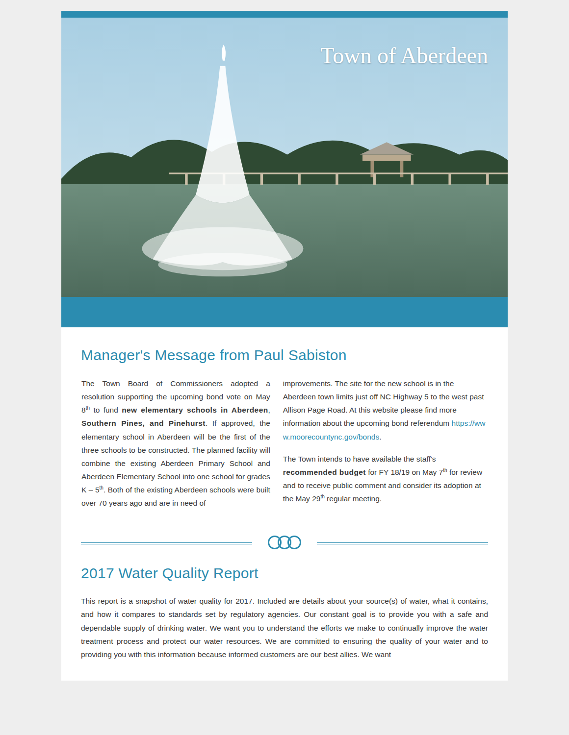Town of Aberdeen
Manager's Message from Paul Sabiston
| The Town Board of Commissioners adopted a resolution supporting the upcoming bond vote on May 8 th to fund new elementary schools in Aberdeen , Southern Pines, and Pinehurst . If approved, the elementary school in Aberdeen will be the first of the three schools to be constructed. The planned facility will combine the existing Aberdeen Primary School and Aberdeen Elementary School into one school for grades K – 5 th . Both of the existing Aberdeen schools were built over 70 years ago and are in need of | improvements. The site for the new school is in the Aberdeen town limits just off NC Highway 5 to the west past Allison Page Road. At this website please find more information about the upcoming bond referendum https://www.moorecountync.gov/bonds . The Town intends to have available the staff's recommended budget for FY 18/19 on May 7 th for review and to receive public comment and consider its adoption at the May 29 th regular meeting. |
2017 Water Quality Report
This report is a snapshot of water quality for 2017. Included are details about your source(s) of water, what it contains, and how it compares to standards set by regulatory agencies. Our constant goal is to provide you with a safe and dependable supply of drinking water. We want you to understand the efforts we make to continually improve the water treatment process and protect our water resources. We are committed to ensuring the quality of your water and to providing you with this information because informed customers are our best allies. We want